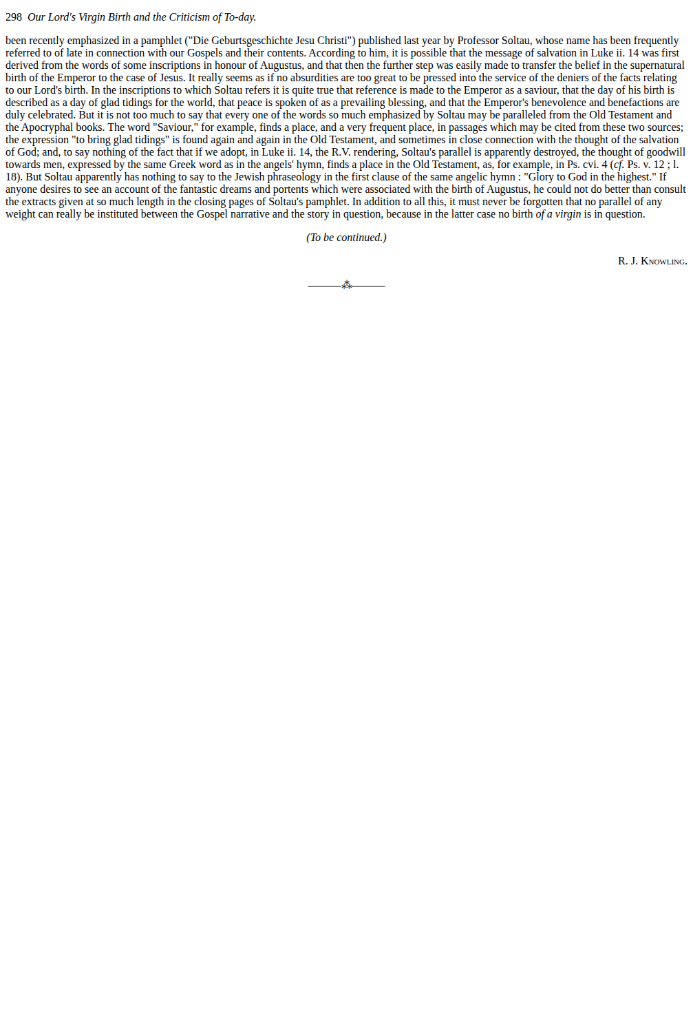298 Our Lord's Virgin Birth and the Criticism of To-day.
been recently emphasized in a pamphlet ("Die Geburtsgeschichte Jesu Christi") published last year by Professor Soltau, whose name has been frequently referred to of late in connection with our Gospels and their contents. According to him, it is possible that the message of salvation in Luke ii. 14 was first derived from the words of some inscriptions in honour of Augustus, and that then the further step was easily made to transfer the belief in the supernatural birth of the Emperor to the case of Jesus. It really seems as if no absurdities are too great to be pressed into the service of the deniers of the facts relating to our Lord's birth. In the inscriptions to which Soltau refers it is quite true that reference is made to the Emperor as a saviour, that the day of his birth is described as a day of glad tidings for the world, that peace is spoken of as a prevailing blessing, and that the Emperor's benevolence and benefactions are duly celebrated. But it is not too much to say that every one of the words so much emphasized by Soltau may be paralleled from the Old Testament and the Apocryphal books. The word "Saviour," for example, finds a place, and a very frequent place, in passages which may be cited from these two sources; the expression "to bring glad tidings" is found again and again in the Old Testament, and sometimes in close connection with the thought of the salvation of God; and, to say nothing of the fact that if we adopt, in Luke ii. 14, the R.V. rendering, Soltau's parallel is apparently destroyed, the thought of goodwill towards men, expressed by the same Greek word as in the angels' hymn, finds a place in the Old Testament, as, for example, in Ps. cvi. 4 (cf. Ps. v. 12 ; l. 18). But Soltau apparently has nothing to say to the Jewish phraseology in the first clause of the same angelic hymn : "Glory to God in the highest." If anyone desires to see an account of the fantastic dreams and portents which were associated with the birth of Augustus, he could not do better than consult the extracts given at so much length in the closing pages of Soltau's pamphlet. In addition to all this, it must never be forgotten that no parallel of any weight can really be instituted between the Gospel narrative and the story in question, because in the latter case no birth of a virgin is in question.
(To be continued.)
R. J. Knowling.
———⁂———